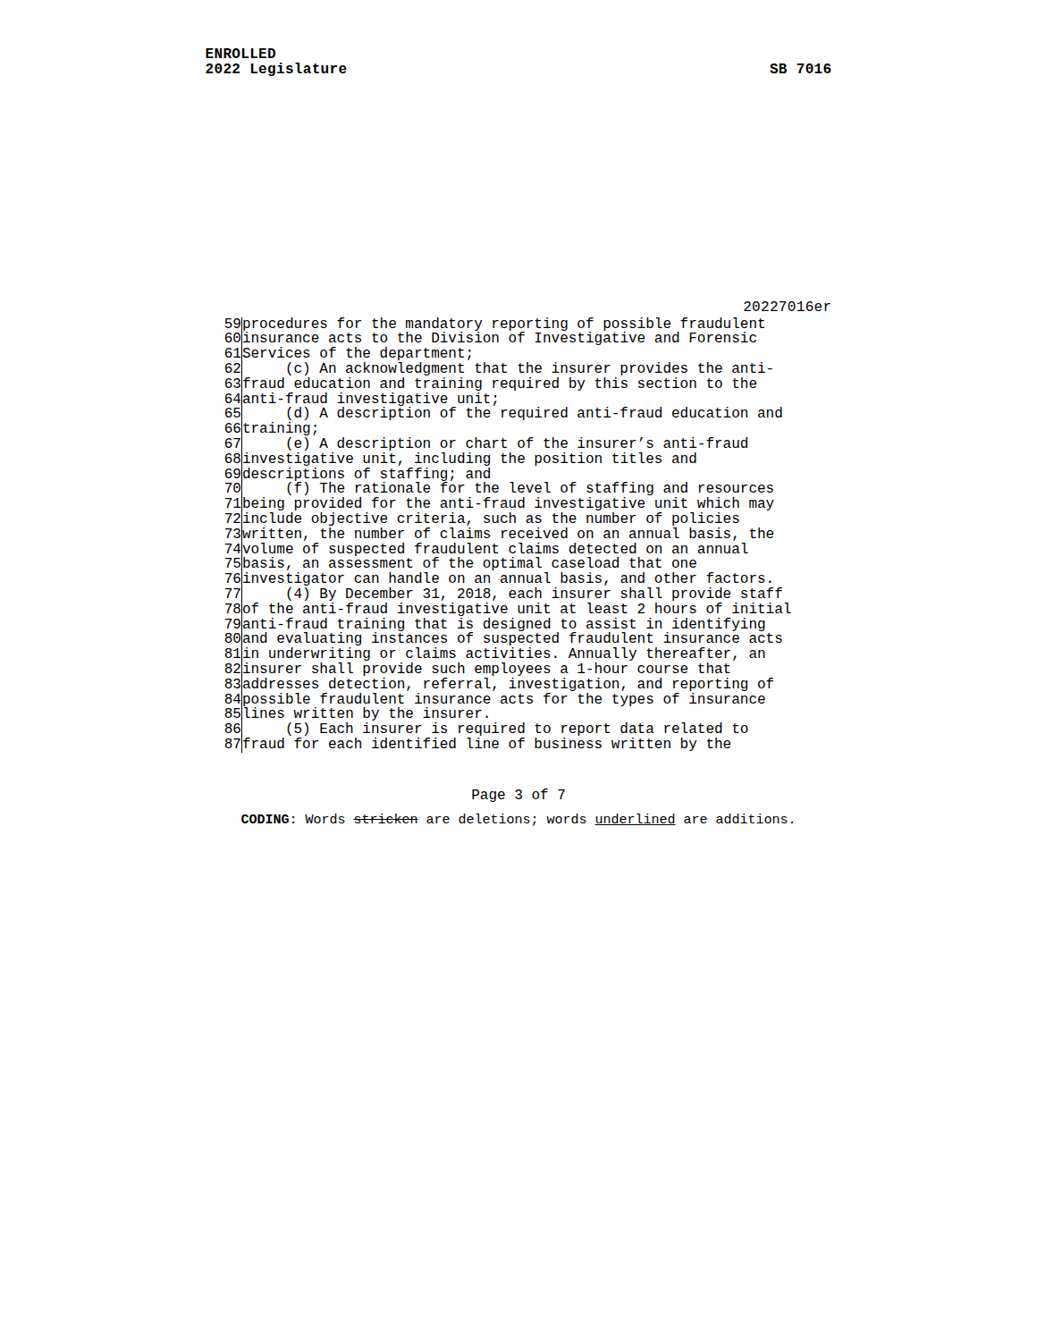ENROLLED
2022 Legislature SB 7016
20227016er
| 59 | procedures for the mandatory reporting of possible fraudulent |
| 60 | insurance acts to the Division of Investigative and Forensic |
| 61 | Services of the department; |
| 62 | (c) An acknowledgment that the insurer provides the anti- |
| 63 | fraud education and training required by this section to the |
| 64 | anti-fraud investigative unit; |
| 65 | (d) A description of the required anti-fraud education and |
| 66 | training; |
| 67 | (e) A description or chart of the insurer’s anti-fraud |
| 68 | investigative unit, including the position titles and |
| 69 | descriptions of staffing; and |
| 70 | (f) The rationale for the level of staffing and resources |
| 71 | being provided for the anti-fraud investigative unit which may |
| 72 | include objective criteria, such as the number of policies |
| 73 | written, the number of claims received on an annual basis, the |
| 74 | volume of suspected fraudulent claims detected on an annual |
| 75 | basis, an assessment of the optimal caseload that one |
| 76 | investigator can handle on an annual basis, and other factors. |
| 77 | (4) By December 31, 2018, each insurer shall provide staff |
| 78 | of the anti-fraud investigative unit at least 2 hours of initial |
| 79 | anti-fraud training that is designed to assist in identifying |
| 80 | and evaluating instances of suspected fraudulent insurance acts |
| 81 | in underwriting or claims activities. Annually thereafter, an |
| 82 | insurer shall provide such employees a 1-hour course that |
| 83 | addresses detection, referral, investigation, and reporting of |
| 84 | possible fraudulent insurance acts for the types of insurance |
| 85 | lines written by the insurer. |
| 86 | (5) Each insurer is required to report data related to |
| 87 | fraud for each identified line of business written by the |
Page 3 of 7
CODING: Words stricken are deletions; words underlined are additions.